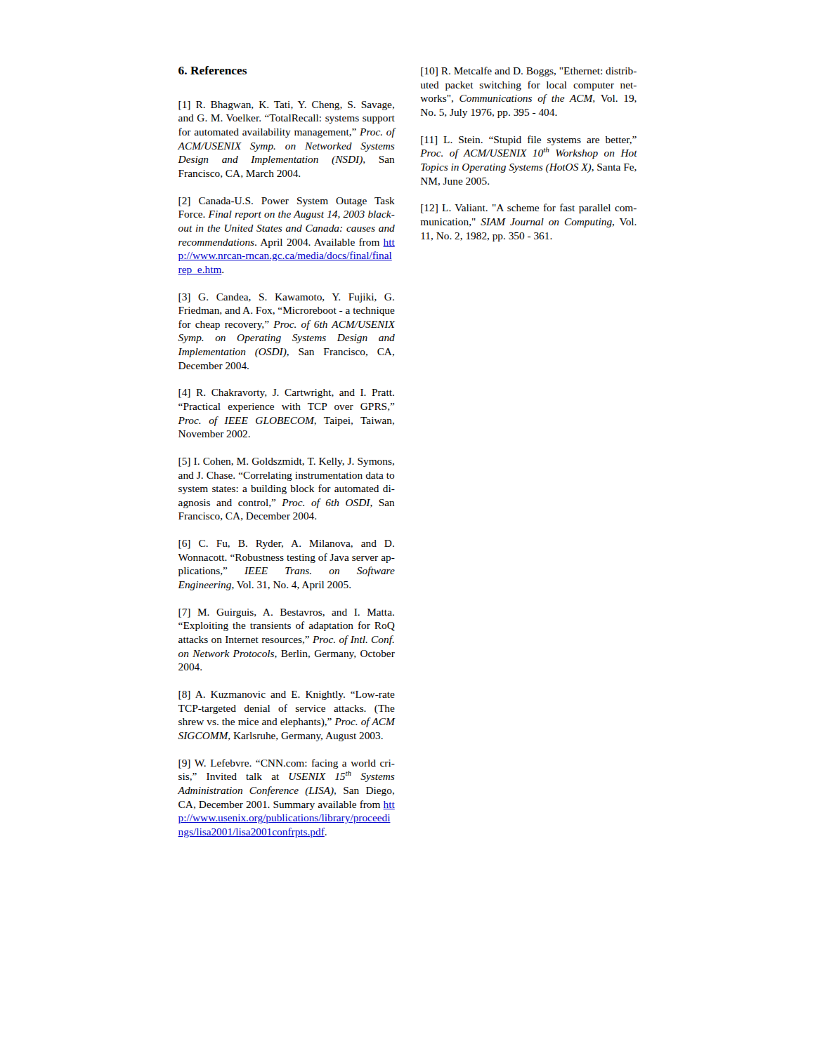6. References
[1] R. Bhagwan, K. Tati, Y. Cheng, S. Savage, and G. M. Voelker. “TotalRecall: systems support for automated availability management,” Proc. of ACM/USENIX Symp. on Networked Systems Design and Implementation (NSDI), San Francisco, CA, March 2004.
[2] Canada-U.S. Power System Outage Task Force. Final report on the August 14, 2003 blackout in the United States and Canada: causes and recommendations. April 2004. Available from http://www.nrcan-rncan.gc.ca/media/docs/final/finalrep_e.htm.
[3] G. Candea, S. Kawamoto, Y. Fujiki, G. Friedman, and A. Fox, “Microreboot - a technique for cheap recovery,” Proc. of 6th ACM/USENIX Symp. on Operating Systems Design and Implementation (OSDI), San Francisco, CA, December 2004.
[4] R. Chakravorty, J. Cartwright, and I. Pratt. “Practical experience with TCP over GPRS,” Proc. of IEEE GLOBECOM, Taipei, Taiwan, November 2002.
[5] I. Cohen, M. Goldszmidt, T. Kelly, J. Symons, and J. Chase. “Correlating instrumentation data to system states: a building block for automated diagnosis and control,” Proc. of 6th OSDI, San Francisco, CA, December 2004.
[6] C. Fu, B. Ryder, A. Milanova, and D. Wonnacott. “Robustness testing of Java server applications,” IEEE Trans. on Software Engineering, Vol. 31, No. 4, April 2005.
[7] M. Guirguis, A. Bestavros, and I. Matta. “Exploiting the transients of adaptation for RoQ attacks on Internet resources,” Proc. of Intl. Conf. on Network Protocols, Berlin, Germany, October 2004.
[8] A. Kuzmanovic and E. Knightly. “Low-rate TCP-targeted denial of service attacks. (The shrew vs. the mice and elephants),” Proc. of ACM SIGCOMM, Karlsruhe, Germany, August 2003.
[9] W. Lefebvre. “CNN.com: facing a world crisis,” Invited talk at USENIX 15th Systems Administration Conference (LISA), San Diego, CA, December 2001. Summary available from http://www.usenix.org/publications/library/proceedings/lisa2001/lisa2001confrpts.pdf.
[10] R. Metcalfe and D. Boggs, "Ethernet: distributed packet switching for local computer networks", Communications of the ACM, Vol. 19, No. 5, July 1976, pp. 395 - 404.
[11] L. Stein. “Stupid file systems are better,” Proc. of ACM/USENIX 10th Workshop on Hot Topics in Operating Systems (HotOS X), Santa Fe, NM, June 2005.
[12] L. Valiant. "A scheme for fast parallel communication," SIAM Journal on Computing, Vol. 11, No. 2, 1982, pp. 350 - 361.